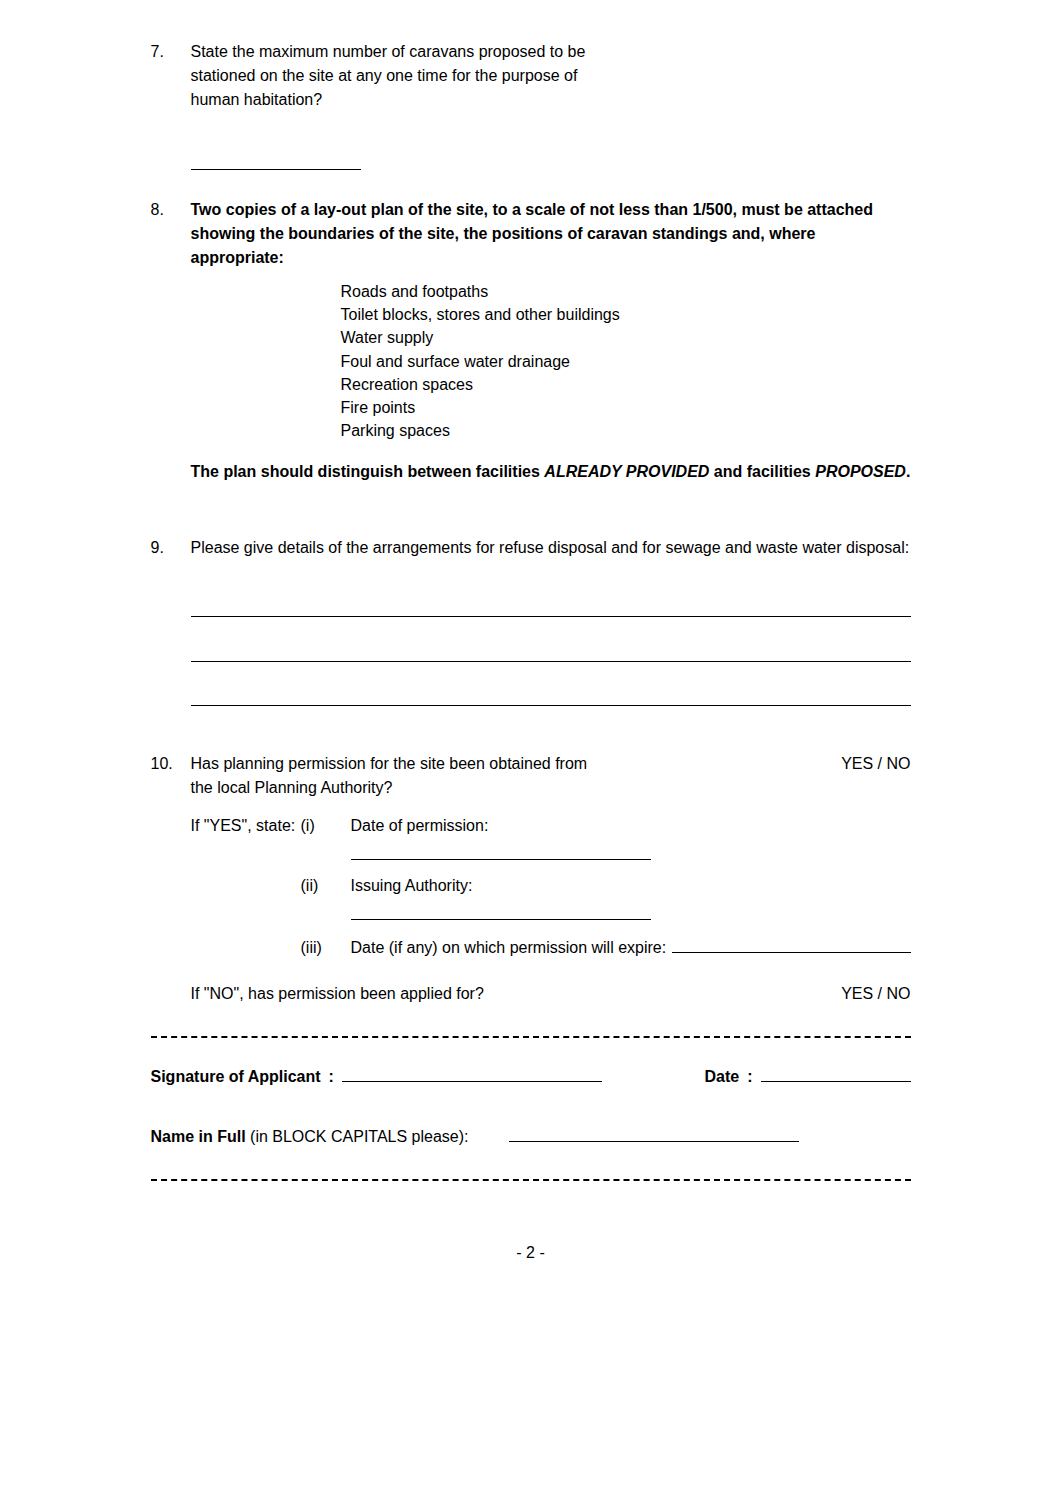7.
State the maximum number of caravans proposed to be
stationed on the site at any one time for the purpose of
human habitation?
8.
Two copies of a lay-out plan of the site, to a scale of not less than 1/500, must be attached showing the boundaries of the site, the positions of caravan standings and, where appropriate:
Roads and footpaths
Toilet blocks, stores and other buildings
Water supply
Foul and surface water drainage
Recreation spaces
Fire points
Parking spaces
The plan should distinguish between facilities ALREADY PROVIDED and facilities PROPOSED.
9.
Please give details of the arrangements for refuse disposal and for sewage and waste water disposal:
10.
Has planning permission for the site been obtained from
the local Planning Authority?
YES / NO
If "YES", state:
(i)
Date of permission:
(ii)
Issuing Authority:
(iii)
Date (if any) on which permission will expire:
If "NO", has permission been applied for?
YES / NO
Signature of Applicant:
Date:
Name in Full (in BLOCK CAPITALS please):
- 2 -